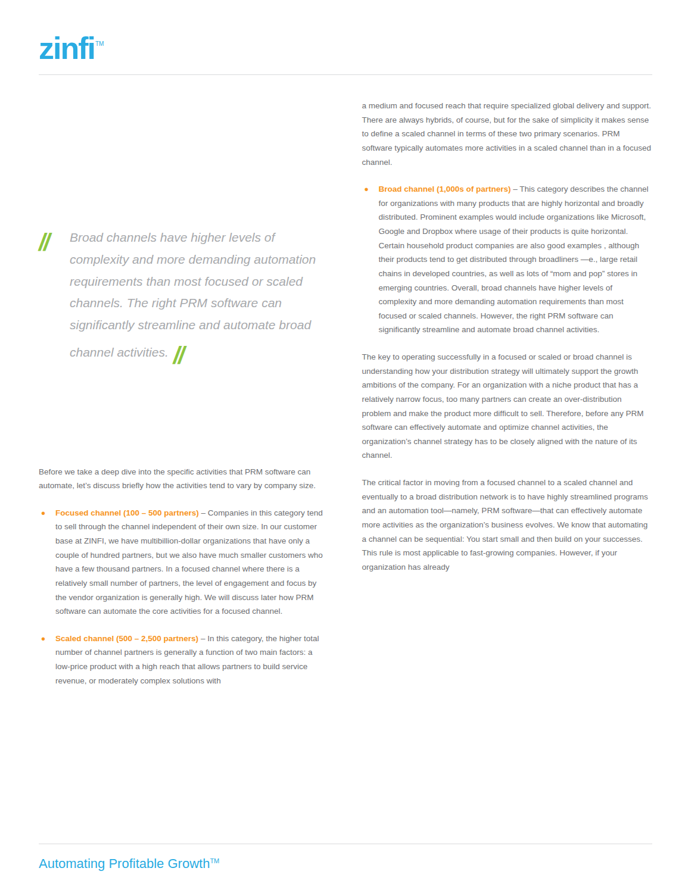zinfiTM
//
Broad channels have higher levels of complexity and more demanding automation requirements than most focused or scaled channels. The right PRM software can significantly streamline and automate broad channel activities.//
Before we take a deep dive into the specific activities that PRM software can automate, let’s discuss briefly how the activities tend to vary by company size.
Focused channel (100 – 500 partners) – Companies in this category tend to sell through the channel independent of their own size. In our customer base at ZINFI, we have multibillion-dollar organizations that have only a couple of hundred partners, but we also have much smaller customers who have a few thousand partners. In a focused channel where there is a relatively small number of partners, the level of engagement and focus by the vendor organization is generally high. We will discuss later how PRM software can automate the core activities for a focused channel.
Scaled channel (500 – 2,500 partners) – In this category, the higher total number of channel partners is generally a function of two main factors: a low-price product with a high reach that allows partners to build service revenue, or moderately complex solutions with
a medium and focused reach that require specialized global delivery and support. There are always hybrids, of course, but for the sake of simplicity it makes sense to define a scaled channel in terms of these two primary scenarios. PRM software typically automates more activities in a scaled channel than in a focused channel.
Broad channel (1,000s of partners) – This category describes the channel for organizations with many products that are highly horizontal and broadly distributed. Prominent examples would include organizations like Microsoft, Google and Dropbox where usage of their products is quite horizontal. Certain household product companies are also good examples , although their products tend to get distributed through broadliners —e., large retail chains in developed countries, as well as lots of “mom and pop” stores in emerging countries. Overall, broad channels have higher levels of complexity and more demanding automation requirements than most focused or scaled channels. However, the right PRM software can significantly streamline and automate broad channel activities.
The key to operating successfully in a focused or scaled or broad channel is understanding how your distribution strategy will ultimately support the growth ambitions of the company. For an organization with a niche product that has a relatively narrow focus, too many partners can create an over-distribution problem and make the product more difficult to sell. Therefore, before any PRM software can effectively automate and optimize channel activities, the organization’s channel strategy has to be closely aligned with the nature of its channel.
The critical factor in moving from a focused channel to a scaled channel and eventually to a broad distribution network is to have highly streamlined programs and an automation tool—namely, PRM software—that can effectively automate more activities as the organization’s business evolves. We know that automating a channel can be sequential: You start small and then build on your successes. This rule is most applicable to fast-growing companies. However, if your organization has already
Automating Profitable GrowthTM